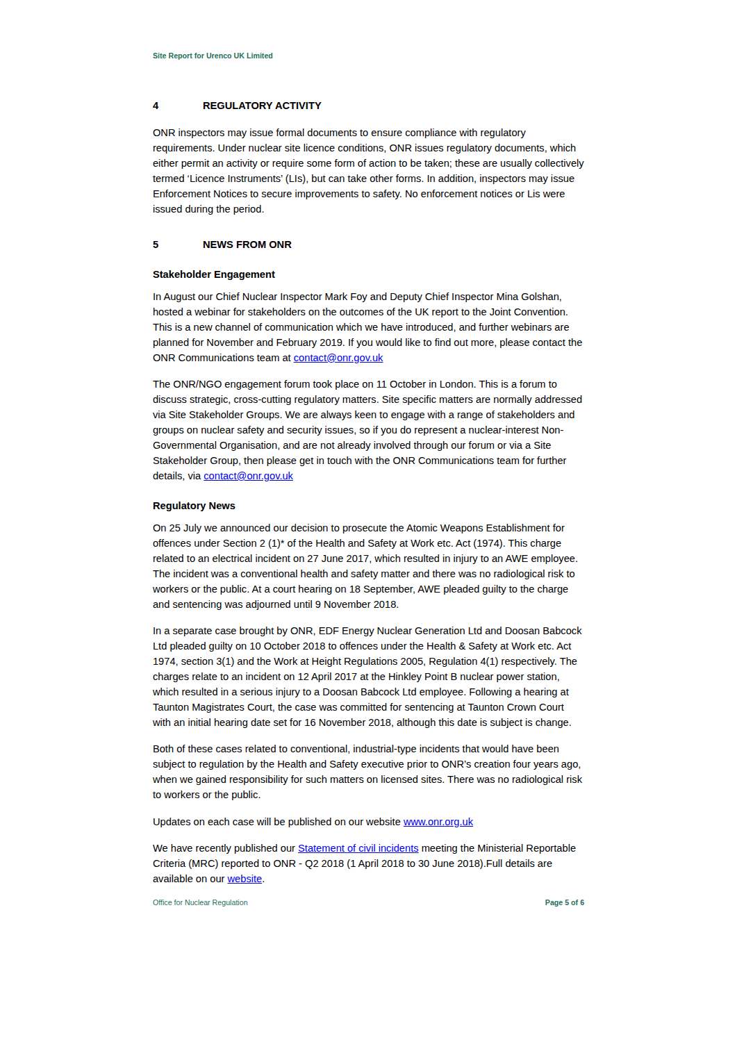Site Report for Urenco UK Limited
4 REGULATORY ACTIVITY
ONR inspectors may issue formal documents to ensure compliance with regulatory requirements. Under nuclear site licence conditions, ONR issues regulatory documents, which either permit an activity or require some form of action to be taken; these are usually collectively termed ‘Licence Instruments’ (LIs), but can take other forms. In addition, inspectors may issue Enforcement Notices to secure improvements to safety. No enforcement notices or Lis were issued during the period.
5 NEWS FROM ONR
Stakeholder Engagement
In August our Chief Nuclear Inspector Mark Foy and Deputy Chief Inspector Mina Golshan, hosted a webinar for stakeholders on the outcomes of the UK report to the Joint Convention. This is a new channel of communication which we have introduced, and further webinars are planned for November and February 2019. If you would like to find out more, please contact the ONR Communications team at contact@onr.gov.uk
The ONR/NGO engagement forum took place on 11 October in London. This is a forum to discuss strategic, cross-cutting regulatory matters. Site specific matters are normally addressed via Site Stakeholder Groups. We are always keen to engage with a range of stakeholders and groups on nuclear safety and security issues, so if you do represent a nuclear-interest Non-Governmental Organisation, and are not already involved through our forum or via a Site Stakeholder Group, then please get in touch with the ONR Communications team for further details, via contact@onr.gov.uk
Regulatory News
On 25 July we announced our decision to prosecute the Atomic Weapons Establishment for offences under Section 2 (1)* of the Health and Safety at Work etc. Act (1974). This charge related to an electrical incident on 27 June 2017, which resulted in injury to an AWE employee. The incident was a conventional health and safety matter and there was no radiological risk to workers or the public. At a court hearing on 18 September, AWE pleaded guilty to the charge and sentencing was adjourned until 9 November 2018.
In a separate case brought by ONR, EDF Energy Nuclear Generation Ltd and Doosan Babcock Ltd pleaded guilty on 10 October 2018 to offences under the Health & Safety at Work etc. Act 1974, section 3(1) and the Work at Height Regulations 2005, Regulation 4(1) respectively. The charges relate to an incident on 12 April 2017 at the Hinkley Point B nuclear power station, which resulted in a serious injury to a Doosan Babcock Ltd employee. Following a hearing at Taunton Magistrates Court, the case was committed for sentencing at Taunton Crown Court with an initial hearing date set for 16 November 2018, although this date is subject is change.
Both of these cases related to conventional, industrial-type incidents that would have been subject to regulation by the Health and Safety executive prior to ONR’s creation four years ago, when we gained responsibility for such matters on licensed sites. There was no radiological risk to workers or the public.
Updates on each case will be published on our website www.onr.org.uk
We have recently published our Statement of civil incidents meeting the Ministerial Reportable Criteria (MRC) reported to ONR - Q2 2018 (1 April 2018 to 30 June 2018).Full details are available on our website.
Office for Nuclear Regulation Page 5 of 6